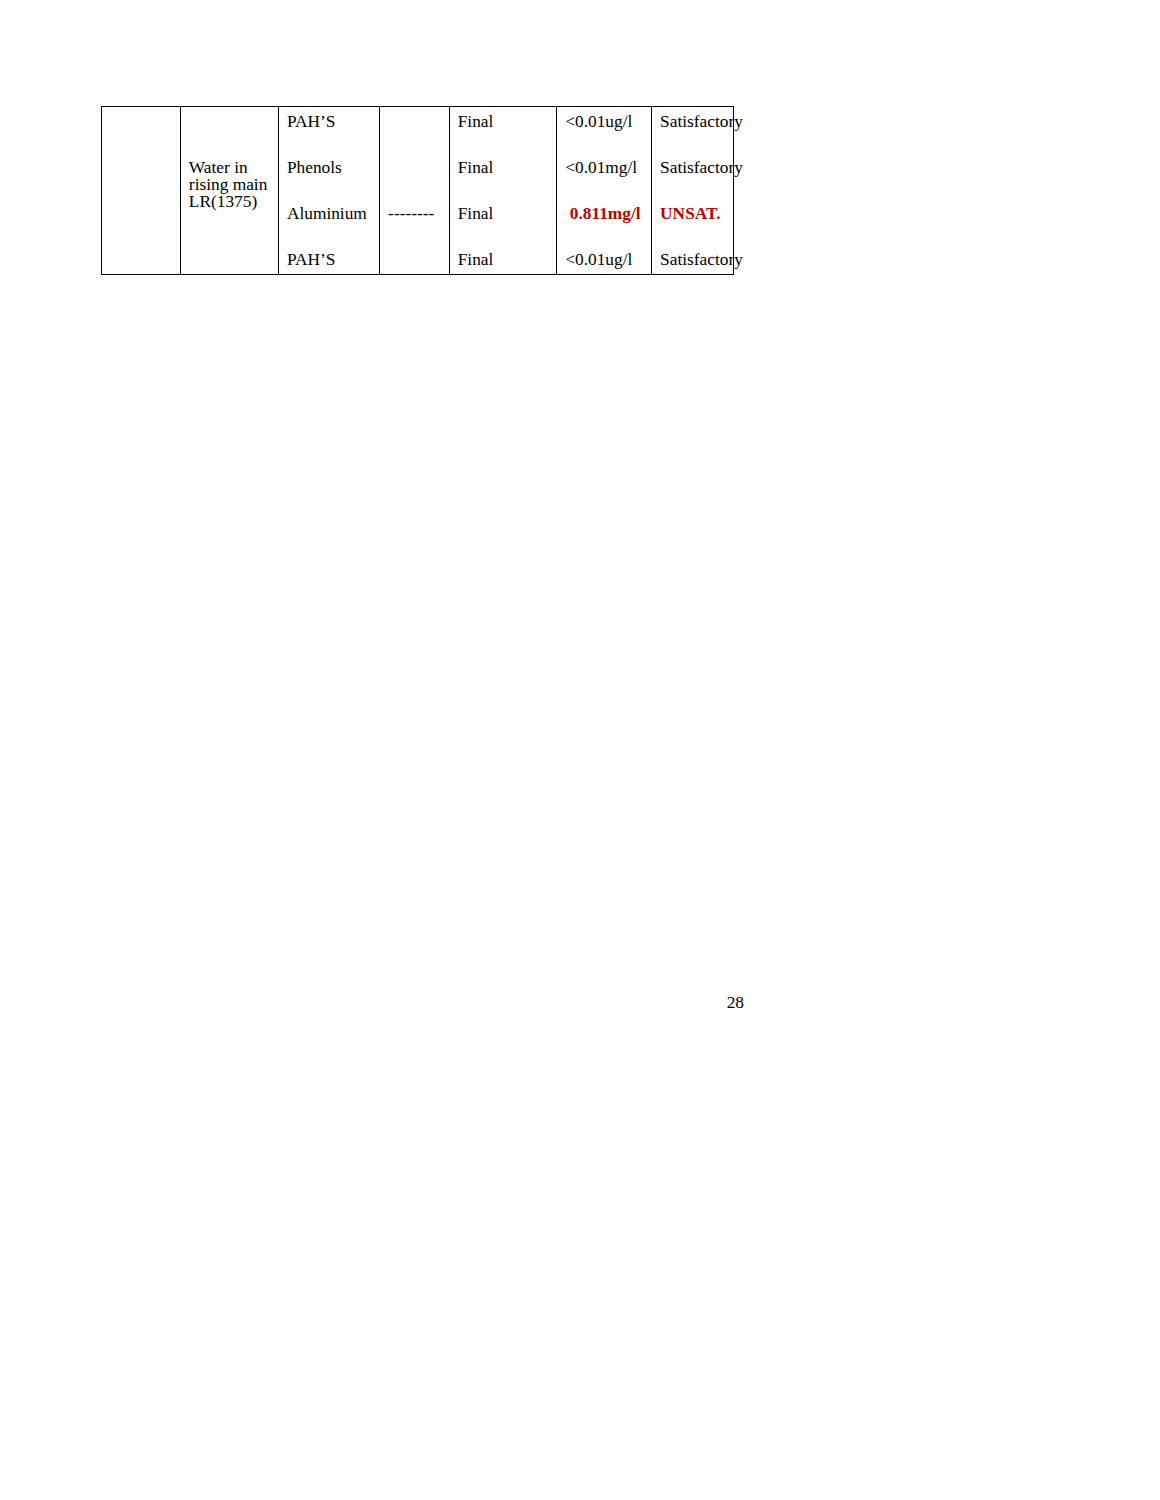| | Water in rising main LR(1375) | PAH’S Phenols Aluminium PAH’S | -------- | Final Final Final Final | <0.01ug/l <0.01mg/l 0.811mg/l <0.01ug/l | Satisfactory Satisfactory UNSAT. Satisfactory |
28